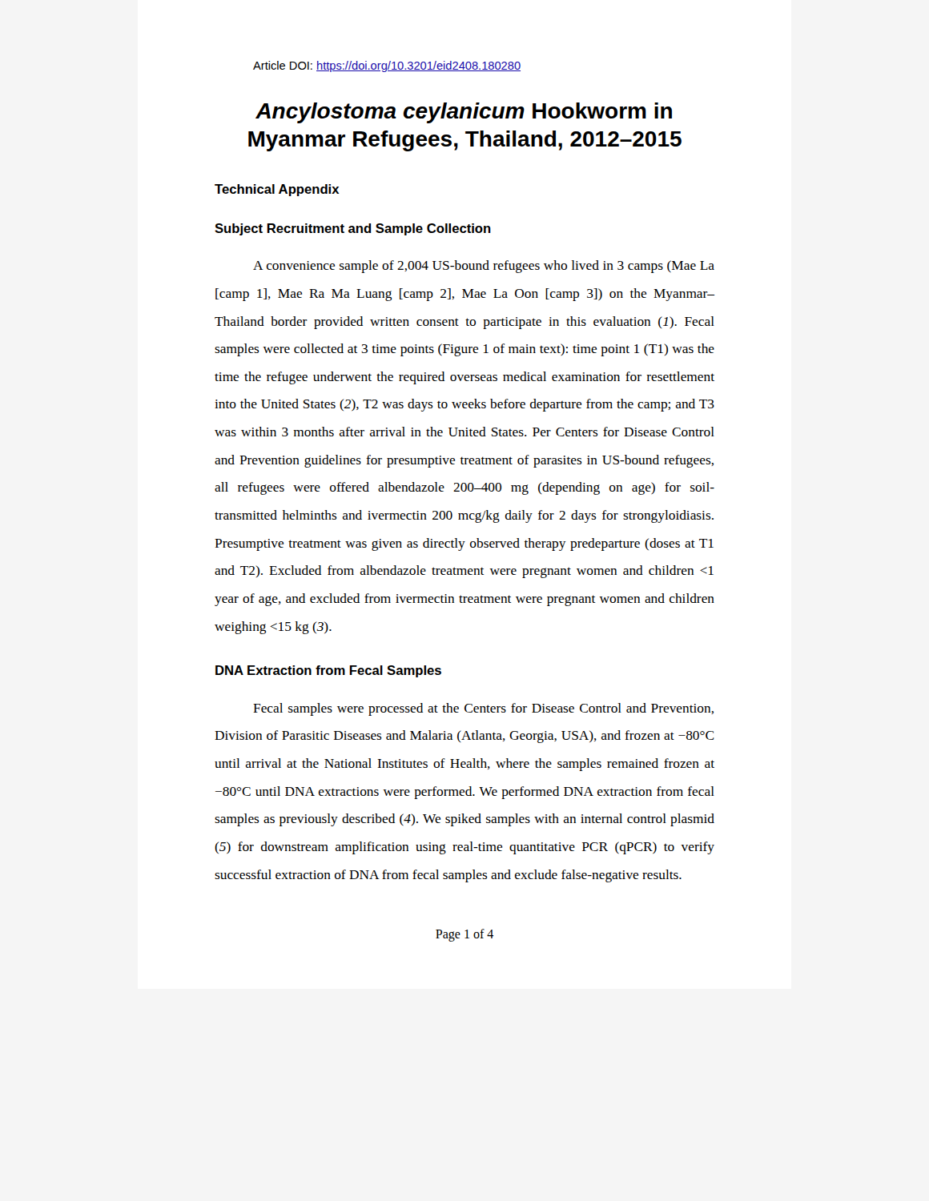Article DOI: https://doi.org/10.3201/eid2408.180280
Ancylostoma ceylanicum Hookworm in Myanmar Refugees, Thailand, 2012–2015
Technical Appendix
Subject Recruitment and Sample Collection
A convenience sample of 2,004 US-bound refugees who lived in 3 camps (Mae La [camp 1], Mae Ra Ma Luang [camp 2], Mae La Oon [camp 3]) on the Myanmar–Thailand border provided written consent to participate in this evaluation (1). Fecal samples were collected at 3 time points (Figure 1 of main text): time point 1 (T1) was the time the refugee underwent the required overseas medical examination for resettlement into the United States (2), T2 was days to weeks before departure from the camp; and T3 was within 3 months after arrival in the United States. Per Centers for Disease Control and Prevention guidelines for presumptive treatment of parasites in US-bound refugees, all refugees were offered albendazole 200–400 mg (depending on age) for soil-transmitted helminths and ivermectin 200 mcg/kg daily for 2 days for strongyloidiasis. Presumptive treatment was given as directly observed therapy predeparture (doses at T1 and T2). Excluded from albendazole treatment were pregnant women and children <1 year of age, and excluded from ivermectin treatment were pregnant women and children weighing <15 kg (3).
DNA Extraction from Fecal Samples
Fecal samples were processed at the Centers for Disease Control and Prevention, Division of Parasitic Diseases and Malaria (Atlanta, Georgia, USA), and frozen at −80°C until arrival at the National Institutes of Health, where the samples remained frozen at −80°C until DNA extractions were performed. We performed DNA extraction from fecal samples as previously described (4). We spiked samples with an internal control plasmid (5) for downstream amplification using real-time quantitative PCR (qPCR) to verify successful extraction of DNA from fecal samples and exclude false-negative results.
Page 1 of 4